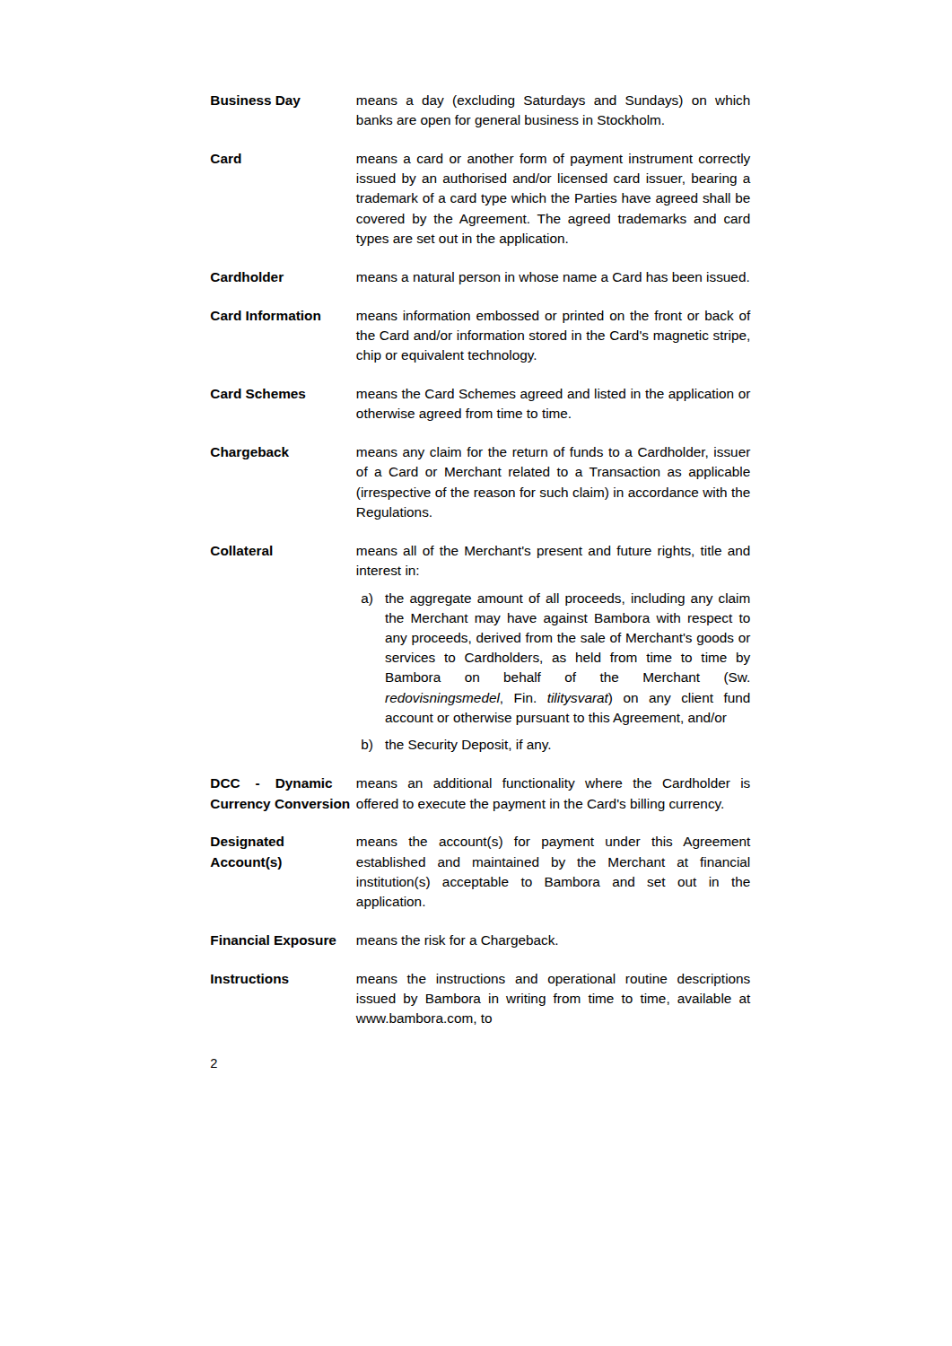| Business Day | means a day (excluding Saturdays and Sundays) on which banks are open for general business in Stockholm. |
| Card | means a card or another form of payment instrument correctly issued by an authorised and/or licensed card issuer, bearing a trademark of a card type which the Parties have agreed shall be covered by the Agreement. The agreed trademarks and card types are set out in the application. |
| Cardholder | means a natural person in whose name a Card has been issued. |
| Card Information | means information embossed or printed on the front or back of the Card and/or information stored in the Card's magnetic stripe, chip or equivalent technology. |
| Card Schemes | means the Card Schemes agreed and listed in the application or otherwise agreed from time to time. |
| Chargeback | means any claim for the return of funds to a Cardholder, issuer of a Card or Merchant related to a Transaction as applicable (irrespective of the reason for such claim) in accordance with the Regulations. |
| Collateral | means all of the Merchant's present and future rights, title and interest in: a) the aggregate amount of all proceeds, including any claim the Merchant may have against Bambora with respect to any proceeds, derived from the sale of Merchant's goods or services to Cardholders, as held from time to time by Bambora on behalf of the Merchant (Sw. redovisningsmedel , Fin. tilitysvarat ) on any client fund account or otherwise pursuant to this Agreement, and/or b) the Security Deposit, if any. |
| DCC - Dynamic Currency Conversion | means an additional functionality where the Cardholder is offered to execute the payment in the Card's billing currency. |
| Designated Account(s) | means the account(s) for payment under this Agreement established and maintained by the Merchant at financial institution(s) acceptable to Bambora and set out in the application. |
| Financial Exposure | means the risk for a Chargeback. |
| Instructions | means the instructions and operational routine descriptions issued by Bambora in writing from time to time, available at www.bambora.com, to |
2